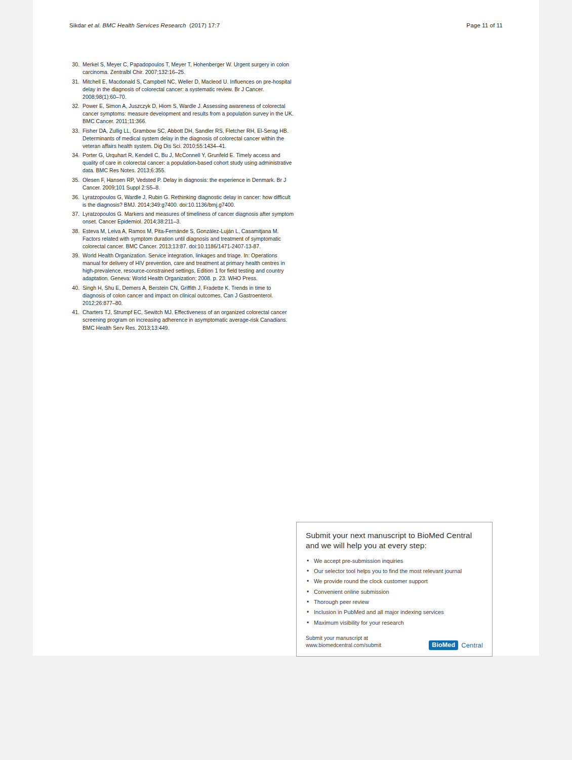Sikdar et al. BMC Health Services Research (2017) 17:7
Page 11 of 11
30. Merkel S, Meyer C, Papadopoulos T, Meyer T, Hohenberger W. Urgent surgery in colon carcinoma. Zentralbl Chir. 2007;132:16–25.
31. Mitchell E, Macdonald S, Campbell NC, Weller D, Macleod U. Influences on pre-hospital delay in the diagnosis of colorectal cancer: a systematic review. Br J Cancer. 2008;98(1):60–70.
32. Power E, Simon A, Juszczyk D, Hiom S, Wardle J. Assessing awareness of colorectal cancer symptoms: measure development and results from a population survey in the UK. BMC Cancer. 2011;11:366.
33. Fisher DA, Zullig LL, Grambow SC, Abbott DH, Sandler RS, Fletcher RH, El-Serag HB. Determinants of medical system delay in the diagnosis of colorectal cancer within the veteran affairs health system. Dig Dis Sci. 2010;55:1434–41.
34. Porter G, Urquhart R, Kendell C, Bu J, McConnell Y, Grunfeld E. Timely access and quality of care in colorectal cancer: a population-based cohort study using administrative data. BMC Res Notes. 2013;6:355.
35. Olesen F, Hansen RP, Vedsted P. Delay in diagnosis: the experience in Denmark. Br J Cancer. 2009;101 Suppl 2:S5–8.
36. Lyratzopoulos G, Wardle J, Rubin G. Rethinking diagnostic delay in cancer: how difficult is the diagnosis? BMJ. 2014;349:g7400. doi:10.1136/bmj.g7400.
37. Lyratzopoulos G. Markers and measures of timeliness of cancer diagnosis after symptom onset. Cancer Epidemiol. 2014;38:211–3.
38. Esteva M, Leiva A, Ramos M, Pita-Fernánde S, González-Luján L, Casamitjana M. Factors related with symptom duration until diagnosis and treatment of symptomatic colorectal cancer. BMC Cancer. 2013;13:87. doi:10.1186/1471-2407-13-87.
39. World Health Organization. Service integration, linkages and triage. In: Operations manual for delivery of HIV prevention, care and treatment at primary health centres in high-prevalence, resource-constrained settings, Edition 1 for field testing and country adaptation. Geneva: World Health Organization; 2008. p. 23. WHO Press.
40. Singh H, Shu E, Demers A, Berstein CN, Griffith J, Fradette K. Trends in time to diagnosis of colon cancer and impact on clinical outcomes. Can J Gastroenterol. 2012;26:877–80.
41. Charters TJ, Strumpf EC, Sewitch MJ. Effectiveness of an organized colorectal cancer screening program on increasing adherence in asymptomatic average-risk Canadians. BMC Health Serv Res. 2013;13:449.
Submit your next manuscript to BioMed Central and we will help you at every step:
We accept pre-submission inquiries
Our selector tool helps you to find the most relevant journal
We provide round the clock customer support
Convenient online submission
Thorough peer review
Inclusion in PubMed and all major indexing services
Maximum visibility for your research
Submit your manuscript at www.biomedcentral.com/submit
BioMed Central